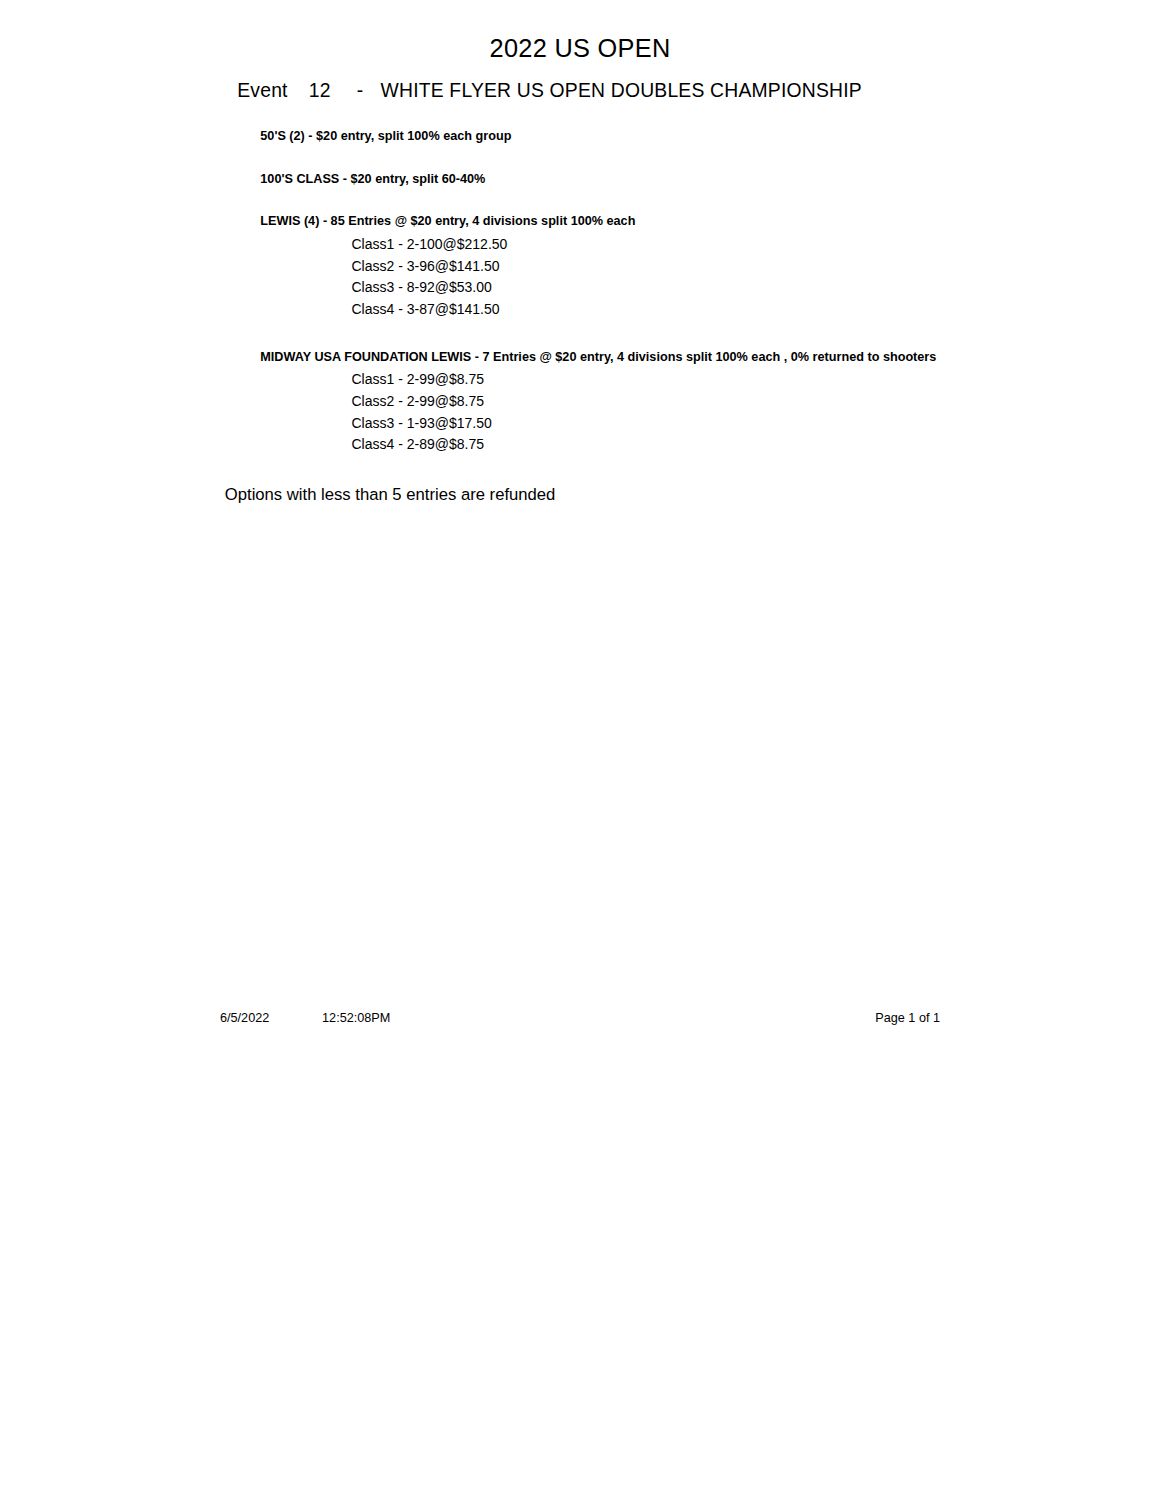2022 US OPEN
Event12-WHITE FLYER US OPEN DOUBLES CHAMPIONSHIP
50'S (2) - $20 entry, split 100% each group
100'S CLASS - $20 entry, split 60-40%
LEWIS (4) - 85 Entries @ $20 entry, 4 divisions split 100% each
Class1 - 2-100@$212.50
Class2 - 3-96@$141.50
Class3 - 8-92@$53.00
Class4 - 3-87@$141.50
MIDWAY USA FOUNDATION LEWIS - 7 Entries @ $20 entry, 4 divisions split 100% each , 0% returned to shooters
Class1 - 2-99@$8.75
Class2 - 2-99@$8.75
Class3 - 1-93@$17.50
Class4 - 2-89@$8.75
Options with less than 5 entries are refunded
6/5/202212:52:08PM
Page 1 of 1